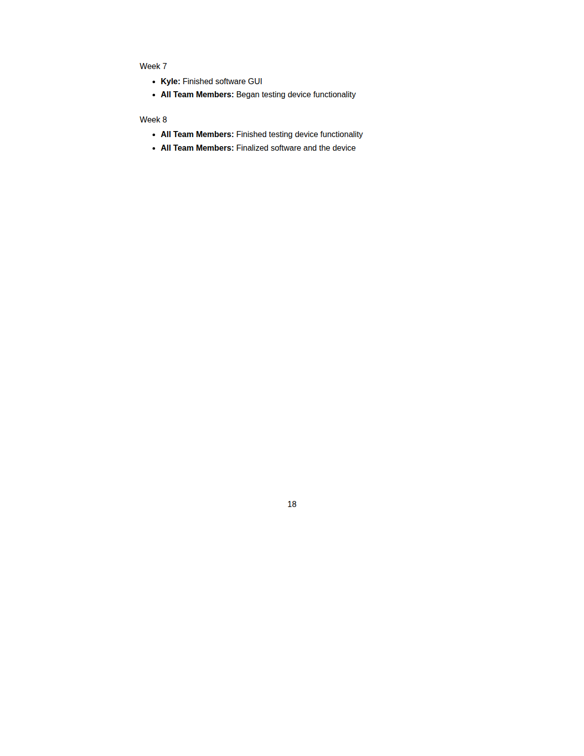Week 7
Kyle: Finished software GUI
All Team Members: Began testing device functionality
Week 8
All Team Members: Finished testing device functionality
All Team Members: Finalized software and the device
18